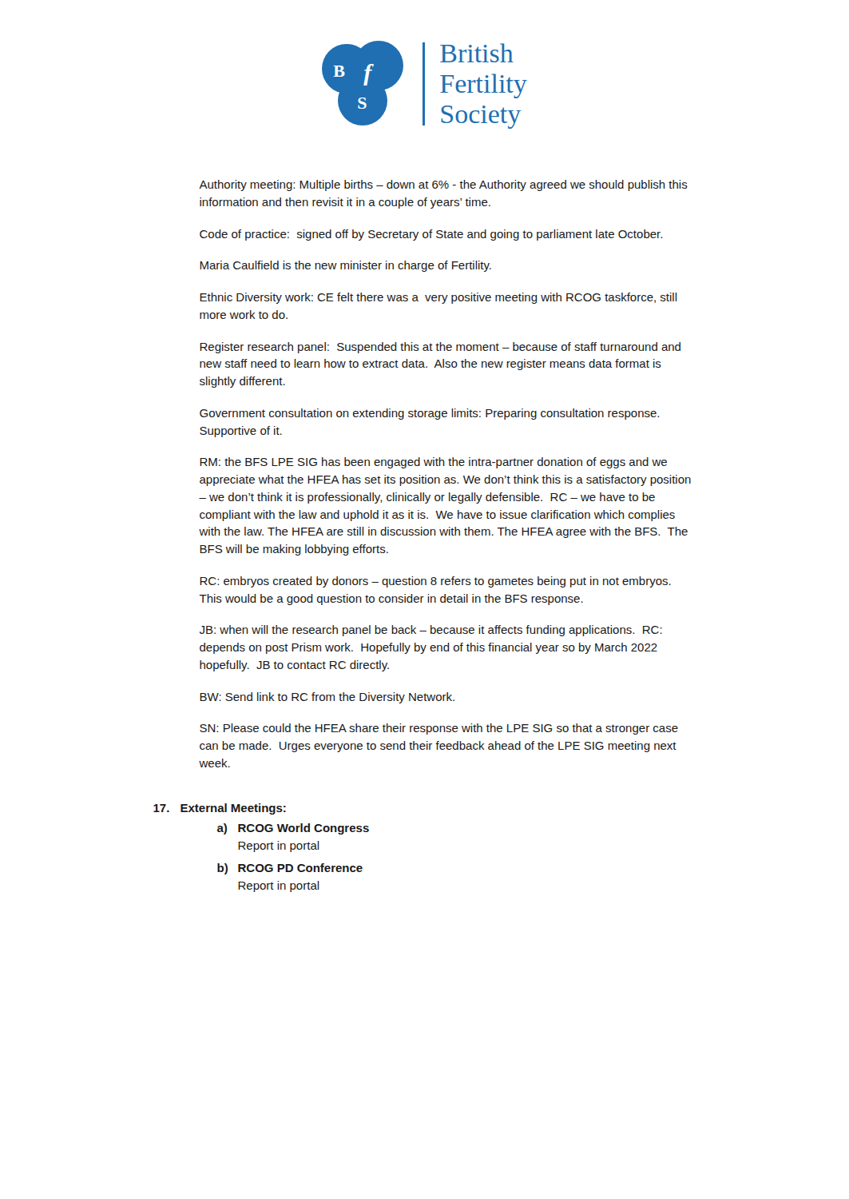B f S
British
Fertility
Society
Authority meeting: Multiple births – down at 6% - the Authority agreed we should publish this information and then revisit it in a couple of years’ time.
Code of practice: signed off by Secretary of State and going to parliament late October.
Maria Caulfield is the new minister in charge of Fertility.
Ethnic Diversity work: CE felt there was a very positive meeting with RCOG taskforce, still more work to do.
Register research panel: Suspended this at the moment – because of staff turnaround and new staff need to learn how to extract data. Also the new register means data format is slightly different.
Government consultation on extending storage limits: Preparing consultation response. Supportive of it.
RM: the BFS LPE SIG has been engaged with the intra-partner donation of eggs and we appreciate what the HFEA has set its position as. We don’t think this is a satisfactory position – we don’t think it is professionally, clinically or legally defensible. RC – we have to be compliant with the law and uphold it as it is. We have to issue clarification which complies with the law. The HFEA are still in discussion with them. The HFEA agree with the BFS. The BFS will be making lobbying efforts.
RC: embryos created by donors – question 8 refers to gametes being put in not embryos. This would be a good question to consider in detail in the BFS response.
JB: when will the research panel be back – because it affects funding applications. RC: depends on post Prism work. Hopefully by end of this financial year so by March 2022 hopefully. JB to contact RC directly.
BW: Send link to RC from the Diversity Network.
SN: Please could the HFEA share their response with the LPE SIG so that a stronger case can be made. Urges everyone to send their feedback ahead of the LPE SIG meeting next week.
17. External Meetings:
a) RCOG World Congress
Report in portal
b) RCOG PD Conference
Report in portal